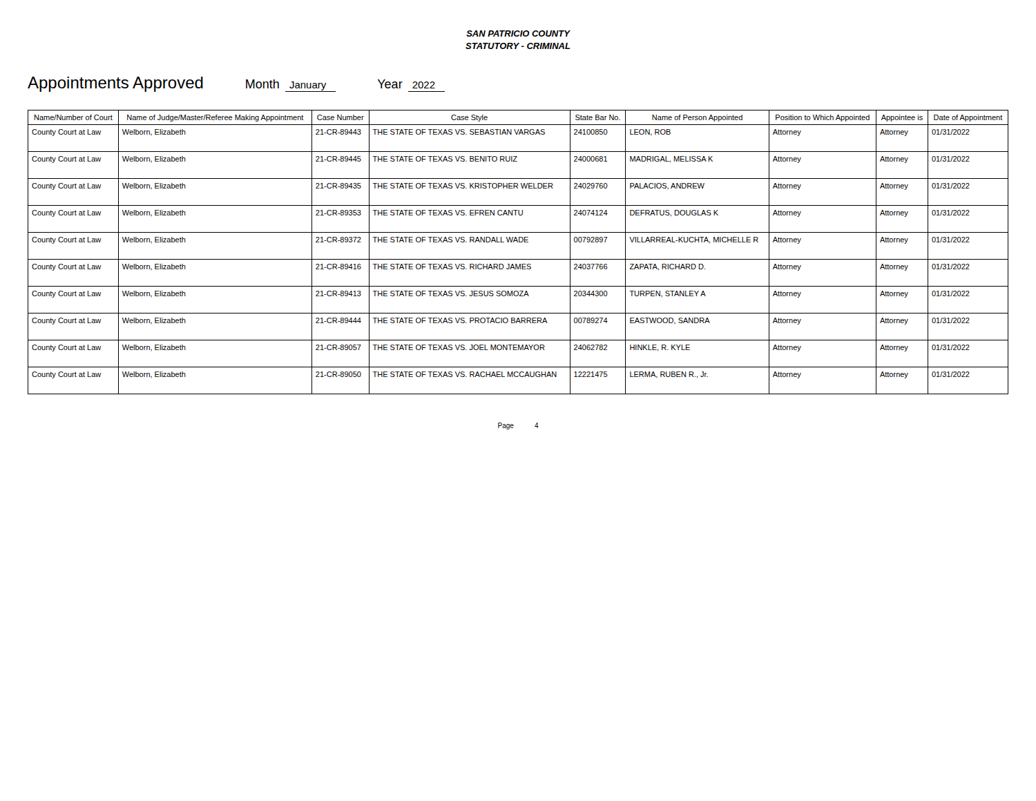SAN PATRICIO COUNTY
STATUTORY - CRIMINAL
Appointments Approved
Month January
Year 2022
| Name/Number of Court | Name of Judge/Master/Referee Making Appointment | Case Number | Case Style | State Bar No. | Name of Person Appointed | Position to Which Appointed | Appointee is | Date of Appointment |
| --- | --- | --- | --- | --- | --- | --- | --- | --- |
| County Court at Law | Welborn, Elizabeth | 21-CR-89443 | THE STATE OF TEXAS VS. SEBASTIAN VARGAS | 24100850 | LEON, ROB | Attorney | Attorney | 01/31/2022 |
| County Court at Law | Welborn, Elizabeth | 21-CR-89445 | THE STATE OF TEXAS VS. BENITO RUIZ | 24000681 | MADRIGAL, MELISSA K | Attorney | Attorney | 01/31/2022 |
| County Court at Law | Welborn, Elizabeth | 21-CR-89435 | THE STATE OF TEXAS VS. KRISTOPHER WELDER | 24029760 | PALACIOS, ANDREW | Attorney | Attorney | 01/31/2022 |
| County Court at Law | Welborn, Elizabeth | 21-CR-89353 | THE STATE OF TEXAS VS. EFREN CANTU | 24074124 | DEFRATUS, DOUGLAS K | Attorney | Attorney | 01/31/2022 |
| County Court at Law | Welborn, Elizabeth | 21-CR-89372 | THE STATE OF TEXAS VS. RANDALL WADE | 00792897 | VILLARREAL-KUCHTA, MICHELLE R | Attorney | Attorney | 01/31/2022 |
| County Court at Law | Welborn, Elizabeth | 21-CR-89416 | THE STATE OF TEXAS VS. RICHARD JAMES | 24037766 | ZAPATA, RICHARD D. | Attorney | Attorney | 01/31/2022 |
| County Court at Law | Welborn, Elizabeth | 21-CR-89413 | THE STATE OF TEXAS VS. JESUS SOMOZA | 20344300 | TURPEN, STANLEY A | Attorney | Attorney | 01/31/2022 |
| County Court at Law | Welborn, Elizabeth | 21-CR-89444 | THE STATE OF TEXAS VS. PROTACIO BARRERA | 00789274 | EASTWOOD, SANDRA | Attorney | Attorney | 01/31/2022 |
| County Court at Law | Welborn, Elizabeth | 21-CR-89057 | THE STATE OF TEXAS VS. JOEL MONTEMAYOR | 24062782 | HINKLE, R. KYLE | Attorney | Attorney | 01/31/2022 |
| County Court at Law | Welborn, Elizabeth | 21-CR-89050 | THE STATE OF TEXAS VS. RACHAEL MCCAUGHAN | 12221475 | LERMA, RUBEN R., Jr. | Attorney | Attorney | 01/31/2022 |
Page4